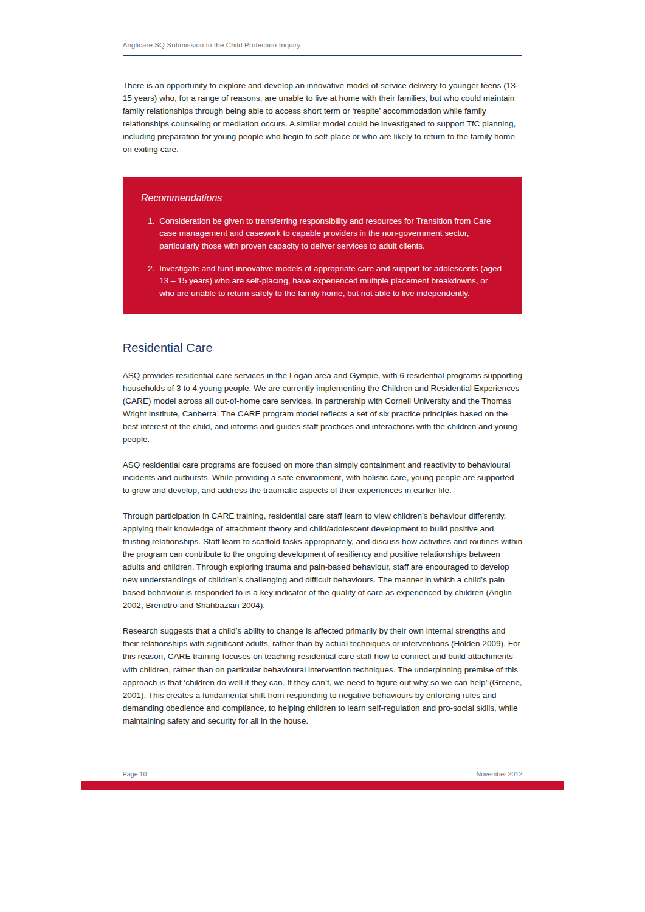Anglicare SQ Submission to the Child Protection Inquiry
There is an opportunity to explore and develop an innovative model of service delivery to younger teens (13-15 years) who, for a range of reasons, are unable to live at home with their families, but who could maintain family relationships through being able to access short term or ‘respite’ accommodation while family relationships counseling or mediation occurs. A similar model could be investigated to support TfC planning, including preparation for young people who begin to self-place or who are likely to return to the family home on exiting care.
Recommendations
Consideration be given to transferring responsibility and resources for Transition from Care case management and casework to capable providers in the non-government sector, particularly those with proven capacity to deliver services to adult clients.
Investigate and fund innovative models of appropriate care and support for adolescents (aged 13 – 15 years) who are self-placing, have experienced multiple placement breakdowns, or who are unable to return safely to the family home, but not able to live independently.
Residential Care
ASQ provides residential care services in the Logan area and Gympie, with 6 residential programs supporting households of 3 to 4 young people. We are currently implementing the Children and Residential Experiences (CARE) model across all out-of-home care services, in partnership with Cornell University and the Thomas Wright Institute, Canberra. The CARE program model reflects a set of six practice principles based on the best interest of the child, and informs and guides staff practices and interactions with the children and young people.
ASQ residential care programs are focused on more than simply containment and reactivity to behavioural incidents and outbursts. While providing a safe environment, with holistic care, young people are supported to grow and develop, and address the traumatic aspects of their experiences in earlier life.
Through participation in CARE training, residential care staff learn to view children’s behaviour differently, applying their knowledge of attachment theory and child/adolescent development to build positive and trusting relationships. Staff learn to scaffold tasks appropriately, and discuss how activities and routines within the program can contribute to the ongoing development of resiliency and positive relationships between adults and children. Through exploring trauma and pain-based behaviour, staff are encouraged to develop new understandings of children’s challenging and difficult behaviours. The manner in which a child’s pain based behaviour is responded to is a key indicator of the quality of care as experienced by children (Anglin 2002; Brendtro and Shahbazian 2004).
Research suggests that a child’s ability to change is affected primarily by their own internal strengths and their relationships with significant adults, rather than by actual techniques or interventions (Holden 2009). For this reason, CARE training focuses on teaching residential care staff how to connect and build attachments with children, rather than on particular behavioural intervention techniques. The underpinning premise of this approach is that ‘children do well if they can. If they can’t, we need to figure out why so we can help’ (Greene, 2001). This creates a fundamental shift from responding to negative behaviours by enforcing rules and demanding obedience and compliance, to helping children to learn self-regulation and pro-social skills, while maintaining safety and security for all in the house.
Page 10 November 2012